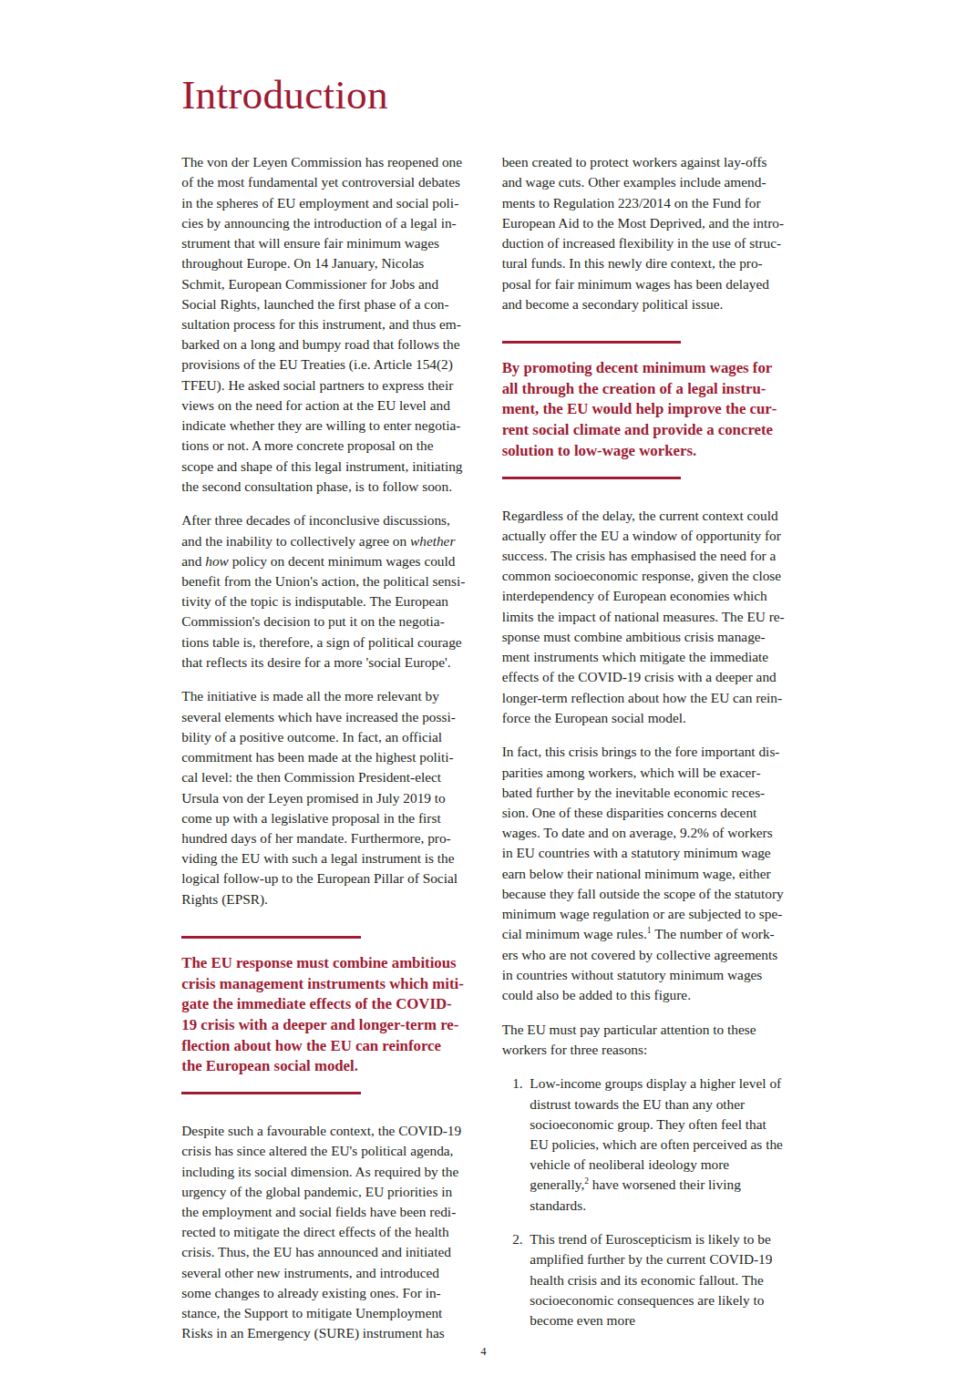Introduction
The von der Leyen Commission has reopened one of the most fundamental yet controversial debates in the spheres of EU employment and social policies by announcing the introduction of a legal instrument that will ensure fair minimum wages throughout Europe. On 14 January, Nicolas Schmit, European Commissioner for Jobs and Social Rights, launched the first phase of a consultation process for this instrument, and thus embarked on a long and bumpy road that follows the provisions of the EU Treaties (i.e. Article 154(2) TFEU). He asked social partners to express their views on the need for action at the EU level and indicate whether they are willing to enter negotiations or not. A more concrete proposal on the scope and shape of this legal instrument, initiating the second consultation phase, is to follow soon.
After three decades of inconclusive discussions, and the inability to collectively agree on whether and how policy on decent minimum wages could benefit from the Union's action, the political sensitivity of the topic is indisputable. The European Commission's decision to put it on the negotiations table is, therefore, a sign of political courage that reflects its desire for a more 'social Europe'.
The initiative is made all the more relevant by several elements which have increased the possibility of a positive outcome. In fact, an official commitment has been made at the highest political level: the then Commission President-elect Ursula von der Leyen promised in July 2019 to come up with a legislative proposal in the first hundred days of her mandate. Furthermore, providing the EU with such a legal instrument is the logical follow-up to the European Pillar of Social Rights (EPSR).
The EU response must combine ambitious crisis management instruments which mitigate the immediate effects of the COVID-19 crisis with a deeper and longer-term reflection about how the EU can reinforce the European social model.
Despite such a favourable context, the COVID-19 crisis has since altered the EU's political agenda, including its social dimension. As required by the urgency of the global pandemic, EU priorities in the employment and social fields have been redirected to mitigate the direct effects of the health crisis. Thus, the EU has announced and initiated several other new instruments, and introduced some changes to already existing ones. For instance, the Support to mitigate Unemployment Risks in an Emergency (SURE) instrument has been created to protect workers against lay-offs and wage cuts. Other examples include amendments to Regulation 223/2014 on the Fund for European Aid to the Most Deprived, and the introduction of increased flexibility in the use of structural funds. In this newly dire context, the proposal for fair minimum wages has been delayed and become a secondary political issue.
By promoting decent minimum wages for all through the creation of a legal instrument, the EU would help improve the current social climate and provide a concrete solution to low-wage workers.
Regardless of the delay, the current context could actually offer the EU a window of opportunity for success. The crisis has emphasised the need for a common socioeconomic response, given the close interdependency of European economies which limits the impact of national measures. The EU response must combine ambitious crisis management instruments which mitigate the immediate effects of the COVID-19 crisis with a deeper and longer-term reflection about how the EU can reinforce the European social model.
In fact, this crisis brings to the fore important disparities among workers, which will be exacerbated further by the inevitable economic recession. One of these disparities concerns decent wages. To date and on average, 9.2% of workers in EU countries with a statutory minimum wage earn below their national minimum wage, either because they fall outside the scope of the statutory minimum wage regulation or are subjected to special minimum wage rules.1 The number of workers who are not covered by collective agreements in countries without statutory minimum wages could also be added to this figure.
The EU must pay particular attention to these workers for three reasons:
Low-income groups display a higher level of distrust towards the EU than any other socioeconomic group. They often feel that EU policies, which are often perceived as the vehicle of neoliberal ideology more generally,2 have worsened their living standards.
This trend of Euroscepticism is likely to be amplified further by the current COVID-19 health crisis and its economic fallout. The socioeconomic consequences are likely to become even more
4